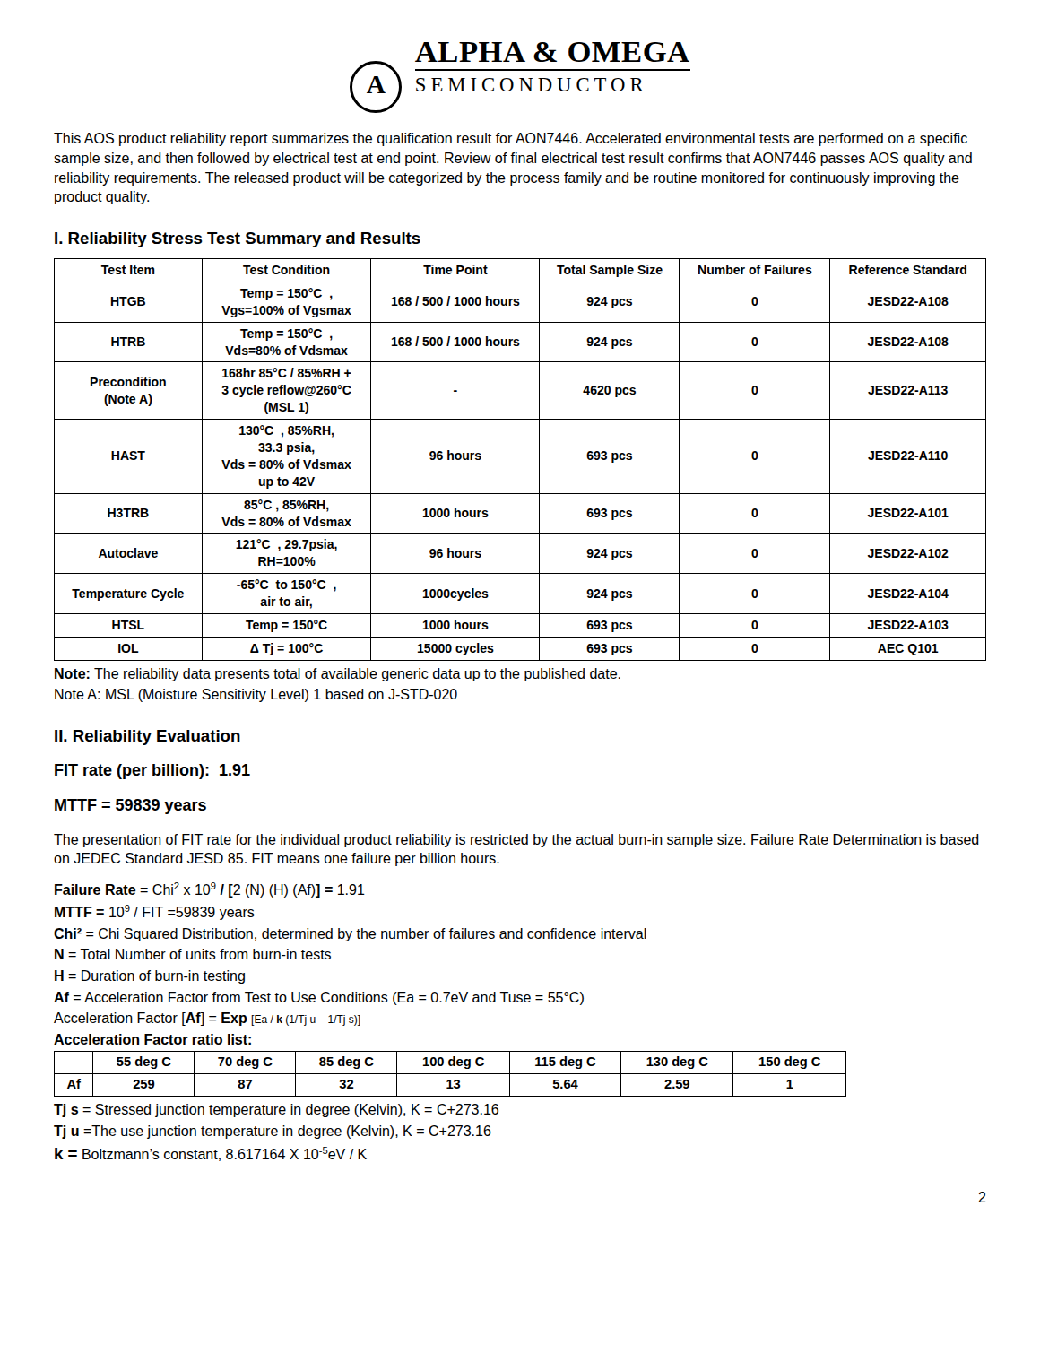A
ALPHA & OMEGA
SEMICONDUCTOR
This AOS product reliability report summarizes the qualification result for AON7446. Accelerated environmental tests are performed on a specific sample size, and then followed by electrical test at end point. Review of final electrical test result confirms that AON7446 passes AOS quality and reliability requirements. The released product will be categorized by the process family and be routine monitored for continuously improving the product quality.
I. Reliability Stress Test Summary and Results
| Test Item | Test Condition | Time Point | Total Sample Size | Number of Failures | Reference Standard |
| --- | --- | --- | --- | --- | --- |
| HTGB | Temp = 150°C , Vgs=100% of Vgsmax | 168 / 500 / 1000 hours | 924 pcs | 0 | JESD22-A108 |
| HTRB | Temp = 150°C , Vds=80% of Vdsmax | 168 / 500 / 1000 hours | 924 pcs | 0 | JESD22-A108 |
| Precondition (Note A) | 168hr 85°C / 85%RH + 3 cycle reflow@260°C (MSL 1) | - | 4620 pcs | 0 | JESD22-A113 |
| HAST | 130°C , 85%RH, 33.3 psia, Vds = 80% of Vdsmax up to 42V | 96 hours | 693 pcs | 0 | JESD22-A110 |
| H3TRB | 85°C , 85%RH, Vds = 80% of Vdsmax | 1000 hours | 693 pcs | 0 | JESD22-A101 |
| Autoclave | 121°C , 29.7psia, RH=100% | 96 hours | 924 pcs | 0 | JESD22-A102 |
| Temperature Cycle | -65°C to 150°C , air to air, | 1000cycles | 924 pcs | 0 | JESD22-A104 |
| HTSL | Temp = 150°C | 1000 hours | 693 pcs | 0 | JESD22-A103 |
| IOL | Δ Tj = 100°C | 15000 cycles | 693 pcs | 0 | AEC Q101 |
Note: The reliability data presents total of available generic data up to the published date.
Note A: MSL (Moisture Sensitivity Level) 1 based on J-STD-020
II. Reliability Evaluation
FIT rate (per billion): 1.91
MTTF = 59839 years
The presentation of FIT rate for the individual product reliability is restricted by the actual burn-in sample size. Failure Rate Determination is based on JEDEC Standard JESD 85. FIT means one failure per billion hours.
Failure Rate = Chi2 x 109 / [2 (N) (H) (Af)] = 1.91
MTTF = 109 / FIT =59839 years
Chi² = Chi Squared Distribution, determined by the number of failures and confidence interval
N = Total Number of units from burn-in tests
H = Duration of burn-in testing
Af = Acceleration Factor from Test to Use Conditions (Ea = 0.7eV and Tuse = 55°C)
Acceleration Factor [Af] = Exp [Ea / k (1/Tj u – 1/Tj s)]
Acceleration Factor ratio list:
| | 55 deg C | 70 deg C | 85 deg C | 100 deg C | 115 deg C | 130 deg C | 150 deg C |
| --- | --- | --- | --- | --- | --- | --- | --- |
| Af | 259 | 87 | 32 | 13 | 5.64 | 2.59 | 1 |
Tj s = Stressed junction temperature in degree (Kelvin), K = C+273.16
Tj u =The use junction temperature in degree (Kelvin), K = C+273.16
k = Boltzmann’s constant, 8.617164 X 10-5eV / K
2